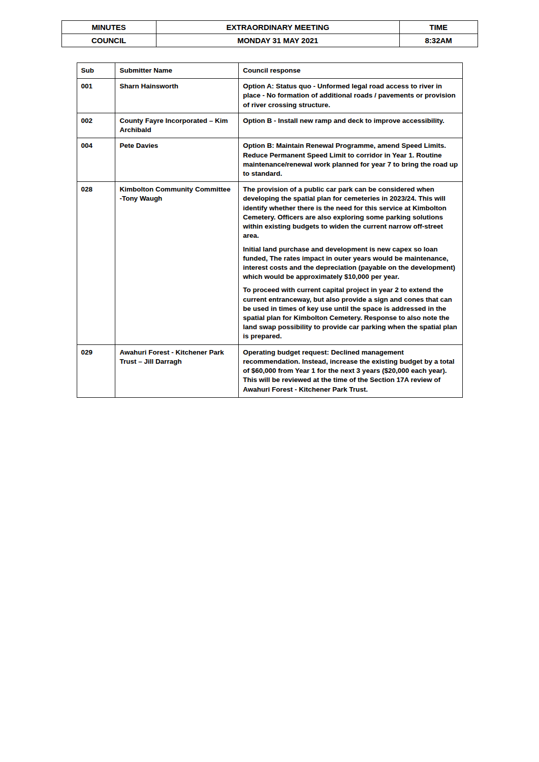| MINUTES | EXTRAORDINARY MEETING | TIME |
| COUNCIL | MONDAY 31 MAY 2021 | 8:32AM |
| Sub | Submitter Name | Council response |
| 001 | Sharn Hainsworth | Option A: Status quo - Unformed legal road access to river in place - No formation of additional roads / pavements or provision of river crossing structure. |
| 002 | County Fayre Incorporated – Kim Archibald | Option B - Install new ramp and deck to improve accessibility. |
| 004 | Pete Davies | Option B: Maintain Renewal Programme, amend Speed Limits. Reduce Permanent Speed Limit to corridor in Year 1. Routine maintenance/renewal work planned for year 7 to bring the road up to standard. |
| 028 | Kimbolton Community Committee -Tony Waugh | The provision of a public car park can be considered when developing the spatial plan for cemeteries in 2023/24. This will identify whether there is the need for this service at Kimbolton Cemetery. Officers are also exploring some parking solutions within existing budgets to widen the current narrow off-street area. Initial land purchase and development is new capex so loan funded, The rates impact in outer years would be maintenance, interest costs and the depreciation (payable on the development) which would be approximately $10,000 per year. To proceed with current capital project in year 2 to extend the current entranceway, but also provide a sign and cones that can be used in times of key use until the space is addressed in the spatial plan for Kimbolton Cemetery. Response to also note the land swap possibility to provide car parking when the spatial plan is prepared. |
| 029 | Awahuri Forest - Kitchener Park Trust – Jill Darragh | Operating budget request: Declined management recommendation. Instead, increase the existing budget by a total of $60,000 from Year 1 for the next 3 years ($20,000 each year). This will be reviewed at the time of the Section 17A review of Awahuri Forest - Kitchener Park Trust. |